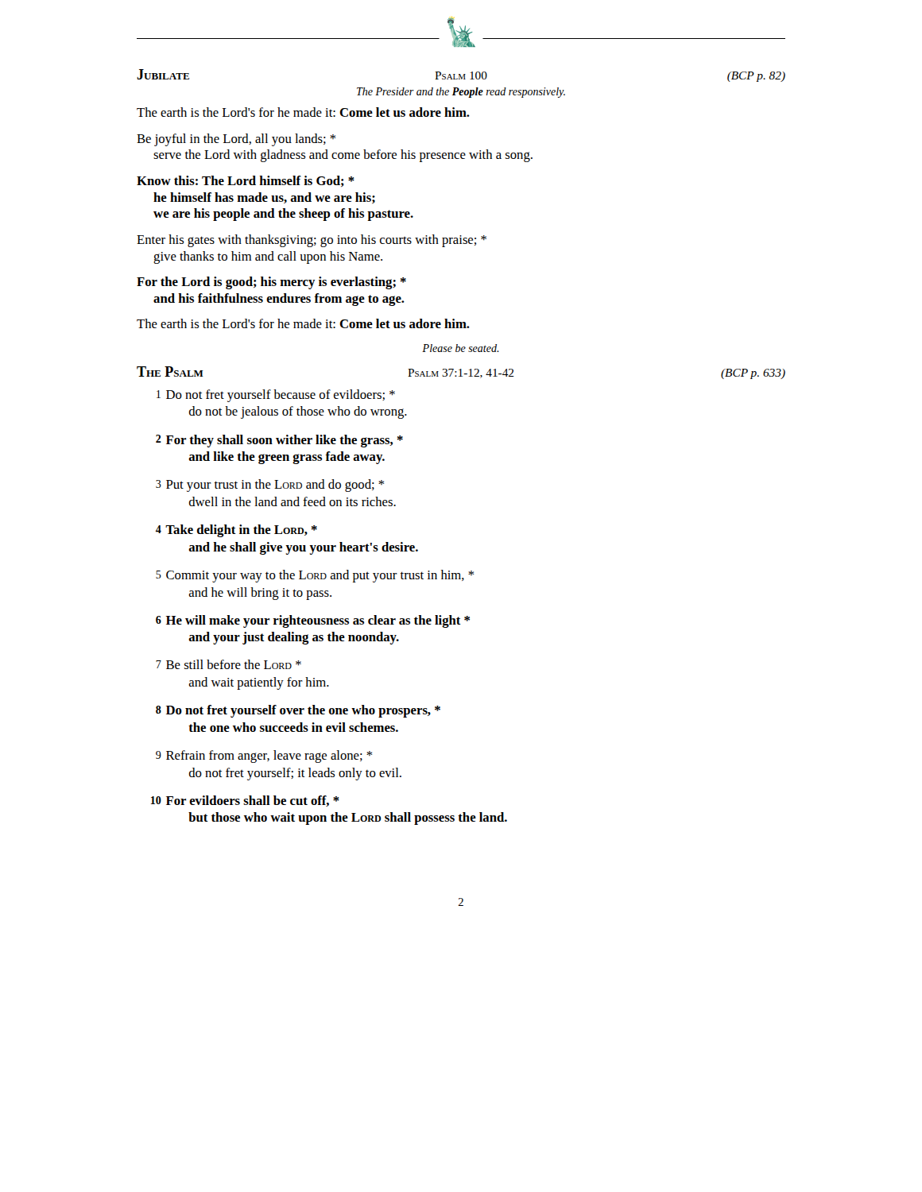🗽
Jubilate
Psalm 100
(BCP p. 82)
The Presider and the People read responsively.
The earth is the Lord's for he made it: Come let us adore him.
Be joyful in the Lord, all you lands; * serve the Lord with gladness and come before his presence with a song.
Know this: The Lord himself is God; * he himself has made us, and we are his; we are his people and the sheep of his pasture.
Enter his gates with thanksgiving; go into his courts with praise; * give thanks to him and call upon his Name.
For the Lord is good; his mercy is everlasting; * and his faithfulness endures from age to age.
The earth is the Lord's for he made it: Come let us adore him.
Please be seated.
The Psalm
Psalm 37:1-12, 41-42
(BCP p. 633)
1
Do not fret yourself because of evildoers; * do not be jealous of those who do wrong.
2
For they shall soon wither like the grass, * and like the green grass fade away.
3
Put your trust in the Lord and do good; * dwell in the land and feed on its riches.
4
Take delight in the Lord, * and he shall give you your heart's desire.
5
Commit your way to the Lord and put your trust in him, * and he will bring it to pass.
6
He will make your righteousness as clear as the light * and your just dealing as the noonday.
7
Be still before the Lord * and wait patiently for him.
8
Do not fret yourself over the one who prospers, * the one who succeeds in evil schemes.
9
Refrain from anger, leave rage alone; * do not fret yourself; it leads only to evil.
10
For evildoers shall be cut off, * but those who wait upon the Lord shall possess the land.
2